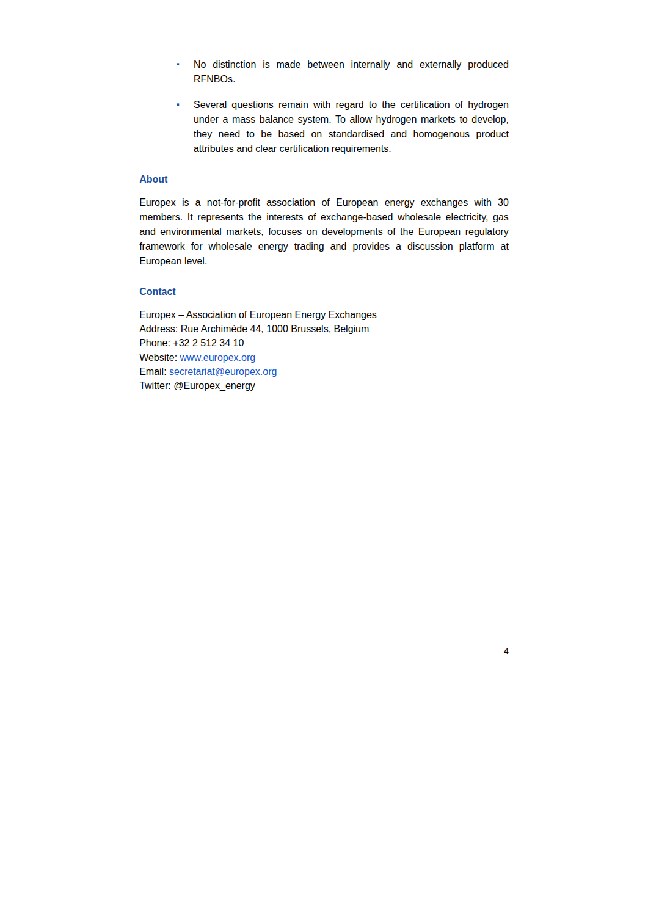No distinction is made between internally and externally produced RFNBOs.
Several questions remain with regard to the certification of hydrogen under a mass balance system. To allow hydrogen markets to develop, they need to be based on standardised and homogenous product attributes and clear certification requirements.
About
Europex is a not-for-profit association of European energy exchanges with 30 members. It represents the interests of exchange-based wholesale electricity, gas and environmental markets, focuses on developments of the European regulatory framework for wholesale energy trading and provides a discussion platform at European level.
Contact
Europex – Association of European Energy Exchanges
Address: Rue Archimède 44, 1000 Brussels, Belgium
Phone: +32 2 512 34 10
Website: www.europex.org
Email: secretariat@europex.org
Twitter: @Europex_energy
4